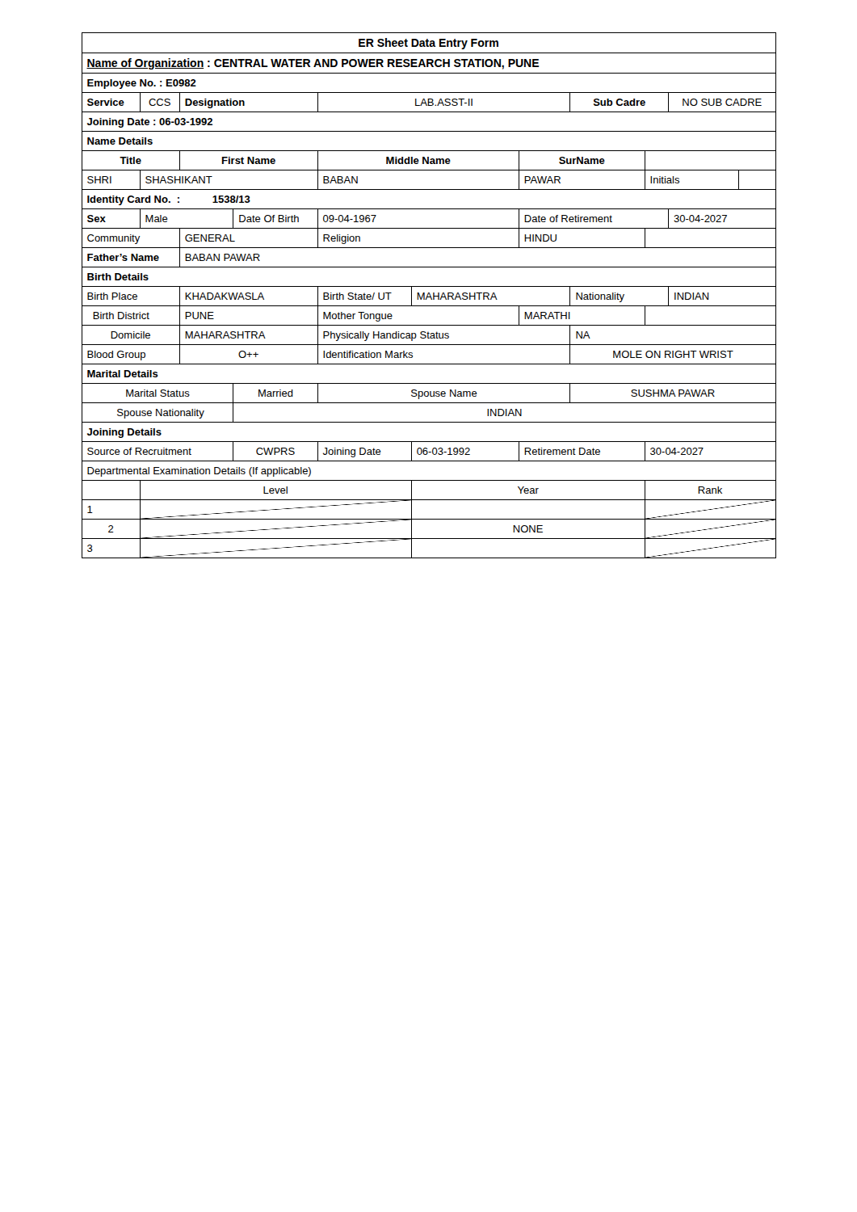| ER Sheet Data Entry Form |
| Name of Organization : CENTRAL WATER AND POWER RESEARCH STATION, PUNE |
| Employee No. : E0982 |
| Service | CCS | Designation | LAB.ASST-II | Sub Cadre | NO SUB CADRE |
| Joining Date : 06-03-1992 |
| Name Details |
| Title | First Name | Middle Name | SurName | |
| SHRI | SHASHIKANT | BABAN | PAWAR | Initials | |
| Identity Card No. : 1538/13 |
| Sex | Male | Date Of Birth | 09-04-1967 | Date of Retirement | 30-04-2027 |
| Community | GENERAL | Religion | HINDU | |
| Father’s Name | BABAN PAWAR |
| Birth Details |
| Birth Place | KHADAKWASLA | Birth State/ UT | MAHARASHTRA | Nationality | INDIAN |
| Birth District | PUNE | Mother Tongue | MARATHI | |
| Domicile | MAHARASHTRA | Physically Handicap Status | NA |
| Blood Group | O++ | Identification Marks | MOLE ON RIGHT WRIST |
| Marital Details |
| Marital Status | Married | Spouse Name | SUSHMA PAWAR |
| Spouse Nationality | INDIAN |
| Joining Details |
| Source of Recruitment | CWPRS | Joining Date | 06-03-1992 | Retirement Date | 30-04-2027 |
| Departmental Examination Details (If applicable) |
| | Level | Year | Rank |
| 1 | | | |
| 2 | | NONE | |
| 3 | | | |